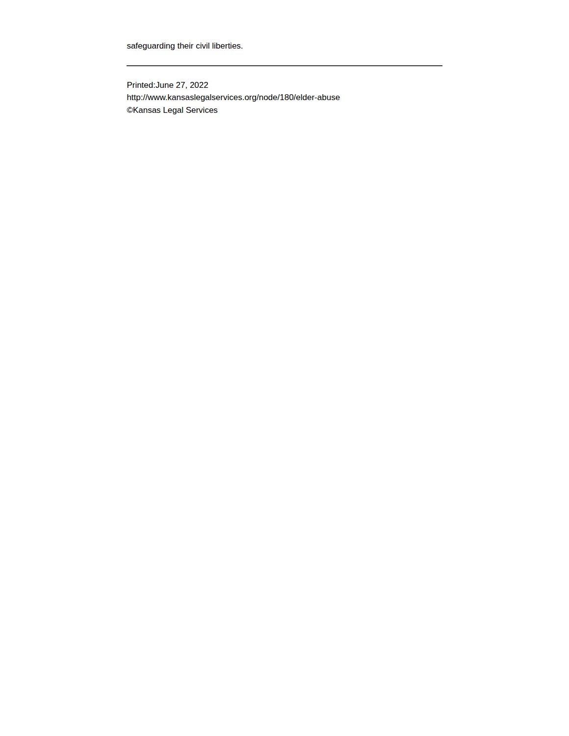safeguarding their civil liberties.
Printed:June 27, 2022
http://www.kansaslegalservices.org/node/180/elder-abuse
©Kansas Legal Services